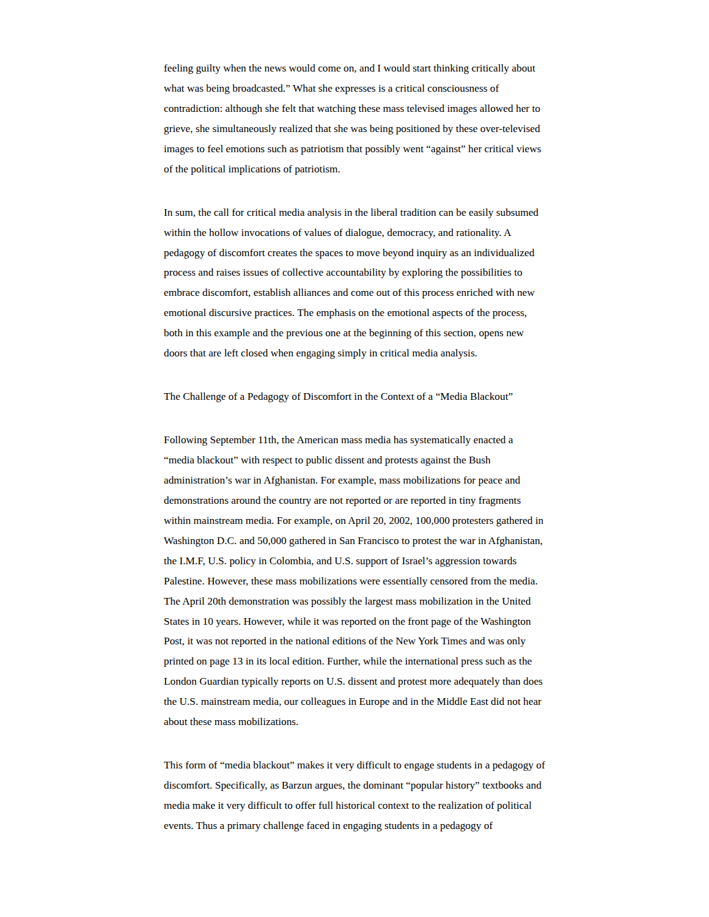feeling guilty when the news would come on, and I would start thinking critically about what was being broadcasted.” What she expresses is a critical consciousness of contradiction: although she felt that watching these mass televised images allowed her to grieve, she simultaneously realized that she was being positioned by these over-televised images to feel emotions such as patriotism that possibly went “against” her critical views of the political implications of patriotism.
In sum, the call for critical media analysis in the liberal tradition can be easily subsumed within the hollow invocations of values of dialogue, democracy, and rationality. A pedagogy of discomfort creates the spaces to move beyond inquiry as an individualized process and raises issues of collective accountability by exploring the possibilities to embrace discomfort, establish alliances and come out of this process enriched with new emotional discursive practices. The emphasis on the emotional aspects of the process, both in this example and the previous one at the beginning of this section, opens new doors that are left closed when engaging simply in critical media analysis.
The Challenge of a Pedagogy of Discomfort in the Context of a “Media Blackout”
Following September 11th, the American mass media has systematically enacted a “media blackout” with respect to public dissent and protests against the Bush administration’s war in Afghanistan. For example, mass mobilizations for peace and demonstrations around the country are not reported or are reported in tiny fragments within mainstream media. For example, on April 20, 2002, 100,000 protesters gathered in Washington D.C. and 50,000 gathered in San Francisco to protest the war in Afghanistan, the I.M.F, U.S. policy in Colombia, and U.S. support of Israel’s aggression towards Palestine. However, these mass mobilizations were essentially censored from the media. The April 20th demonstration was possibly the largest mass mobilization in the United States in 10 years. However, while it was reported on the front page of the Washington Post, it was not reported in the national editions of the New York Times and was only printed on page 13 in its local edition. Further, while the international press such as the London Guardian typically reports on U.S. dissent and protest more adequately than does the U.S. mainstream media, our colleagues in Europe and in the Middle East did not hear about these mass mobilizations.
This form of “media blackout” makes it very difficult to engage students in a pedagogy of discomfort. Specifically, as Barzun argues, the dominant “popular history” textbooks and media make it very difficult to offer full historical context to the realization of political events. Thus a primary challenge faced in engaging students in a pedagogy of